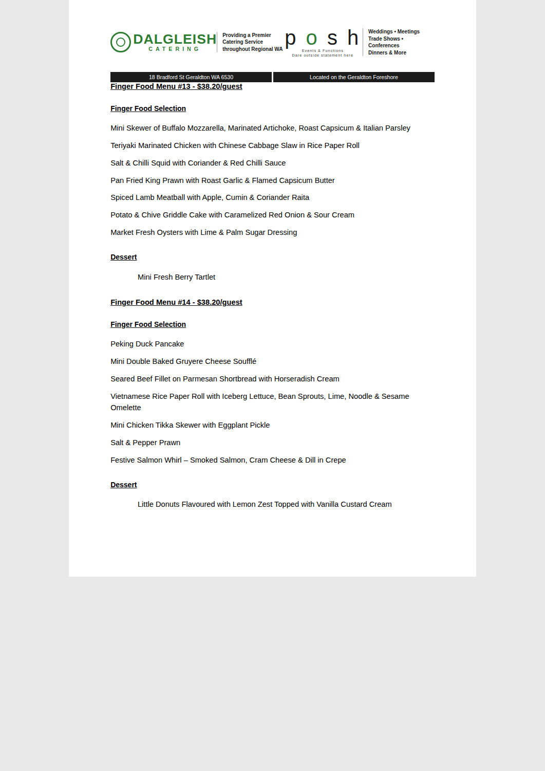| DALGLEISH CATERING | Providing a Premier Catering Service throughout Regional WA | p o s h Events & Functions Dare outside statement here | Weddings • Meetings Trade Shows • Conferences Dinners & More |
| 18 Bradford St Geraldton WA 6530 | Located on the Geraldton Foreshore |
Finger Food Menu #13 - $38.20/guest
Finger Food Selection
Mini Skewer of Buffalo Mozzarella, Marinated Artichoke, Roast Capsicum & Italian Parsley
Teriyaki Marinated Chicken with Chinese Cabbage Slaw in Rice Paper Roll
Salt & Chilli Squid with Coriander & Red Chilli Sauce
Pan Fried King Prawn with Roast Garlic & Flamed Capsicum Butter
Spiced Lamb Meatball with Apple, Cumin & Coriander Raita
Potato & Chive Griddle Cake with Caramelized Red Onion & Sour Cream
Market Fresh Oysters with Lime & Palm Sugar Dressing
Dessert
Mini Fresh Berry Tartlet
Finger Food Menu #14 - $38.20/guest
Finger Food Selection
Peking Duck Pancake
Mini Double Baked Gruyere Cheese Soufflé
Seared Beef Fillet on Parmesan Shortbread with Horseradish Cream
Vietnamese Rice Paper Roll with Iceberg Lettuce, Bean Sprouts, Lime, Noodle & Sesame Omelette
Mini Chicken Tikka Skewer with Eggplant Pickle
Salt & Pepper Prawn
Festive Salmon Whirl – Smoked Salmon, Cram Cheese & Dill in Crepe
Dessert
Little Donuts Flavoured with Lemon Zest Topped with Vanilla Custard Cream